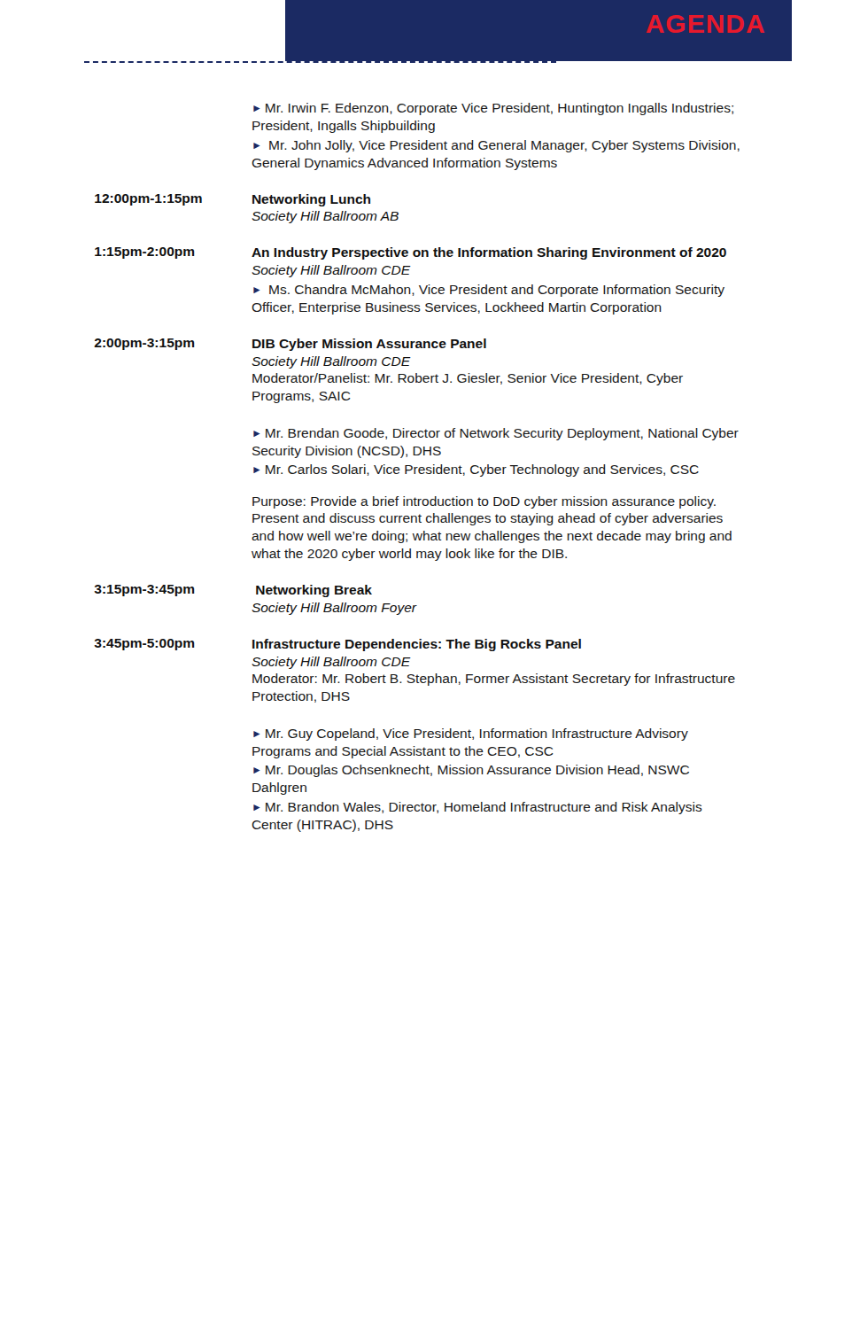AGENDA
| | ► Mr. Irwin F. Edenzon, Corporate Vice President, Huntington Ingalls Industries; President, Ingalls Shipbuilding ► Mr. John Jolly, Vice President and General Manager, Cyber Systems Division, General Dynamics Advanced Information Systems |
| 12:00pm-1:15pm | Networking Lunch Society Hill Ballroom AB |
| 1:15pm-2:00pm | An Industry Perspective on the Information Sharing Environment of 2020 Society Hill Ballroom CDE ► Ms. Chandra McMahon, Vice President and Corporate Information Security Officer, Enterprise Business Services, Lockheed Martin Corporation |
| 2:00pm-3:15pm | DIB Cyber Mission Assurance Panel Society Hill Ballroom CDE Moderator/Panelist: Mr. Robert J. Giesler, Senior Vice President, Cyber Programs, SAIC ► Mr. Brendan Goode, Director of Network Security Deployment, National Cyber Security Division (NCSD), DHS ► Mr. Carlos Solari, Vice President, Cyber Technology and Services, CSC Purpose: Provide a brief introduction to DoD cyber mission assurance policy. Present and discuss current challenges to staying ahead of cyber adversaries and how well we’re doing; what new challenges the next decade may bring and what the 2020 cyber world may look like for the DIB. |
| 3:15pm-3:45pm | Networking Break Society Hill Ballroom Foyer |
| 3:45pm-5:00pm | Infrastructure Dependencies: The Big Rocks Panel Society Hill Ballroom CDE Moderator: Mr. Robert B. Stephan, Former Assistant Secretary for Infrastructure Protection, DHS ► Mr. Guy Copeland, Vice President, Information Infrastructure Advisory Programs and Special Assistant to the CEO, CSC ► Mr. Douglas Ochsenknecht, Mission Assurance Division Head, NSWC Dahlgren ► Mr. Brandon Wales, Director, Homeland Infrastructure and Risk Analysis Center (HITRAC), DHS |